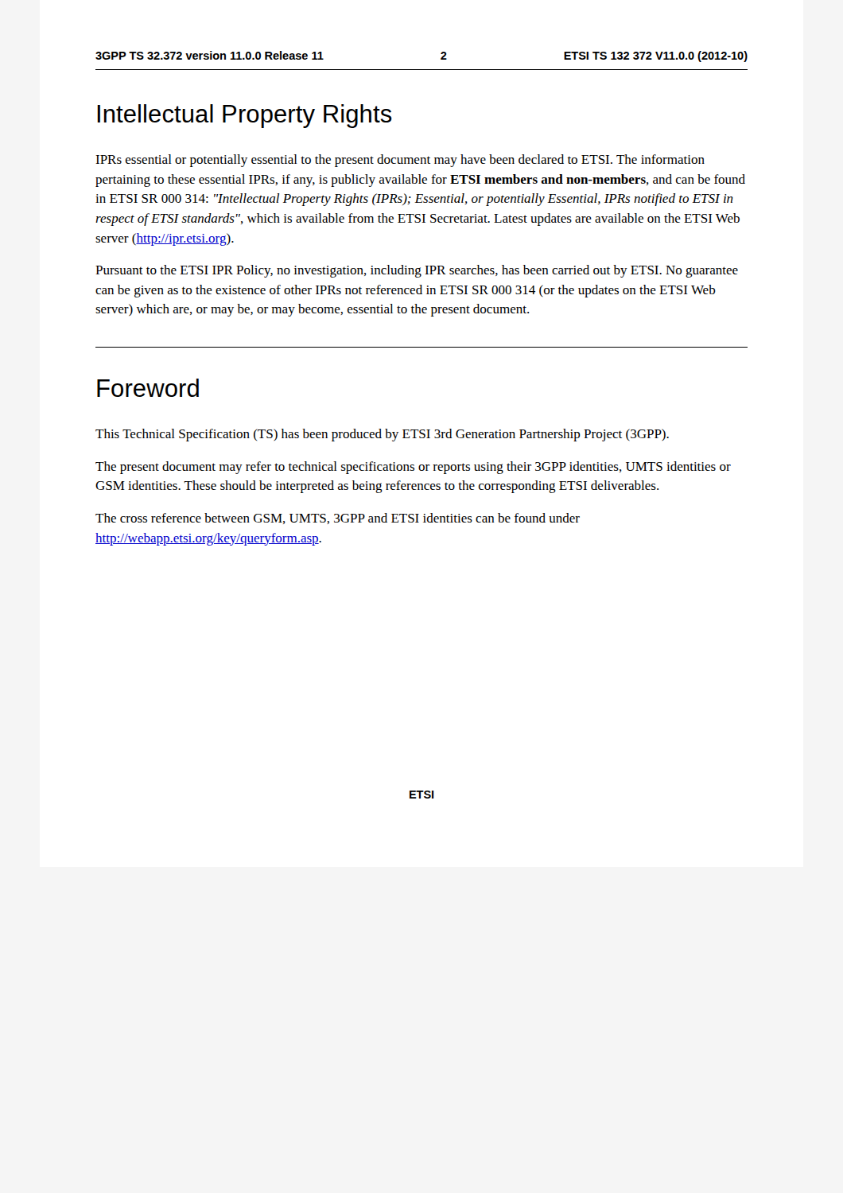3GPP TS 32.372 version 11.0.0 Release 11 2 ETSI TS 132 372 V11.0.0 (2012-10)
Intellectual Property Rights
IPRs essential or potentially essential to the present document may have been declared to ETSI. The information pertaining to these essential IPRs, if any, is publicly available for ETSI members and non-members, and can be found in ETSI SR 000 314: "Intellectual Property Rights (IPRs); Essential, or potentially Essential, IPRs notified to ETSI in respect of ETSI standards", which is available from the ETSI Secretariat. Latest updates are available on the ETSI Web server (http://ipr.etsi.org).
Pursuant to the ETSI IPR Policy, no investigation, including IPR searches, has been carried out by ETSI. No guarantee can be given as to the existence of other IPRs not referenced in ETSI SR 000 314 (or the updates on the ETSI Web server) which are, or may be, or may become, essential to the present document.
Foreword
This Technical Specification (TS) has been produced by ETSI 3rd Generation Partnership Project (3GPP).
The present document may refer to technical specifications or reports using their 3GPP identities, UMTS identities or GSM identities. These should be interpreted as being references to the corresponding ETSI deliverables.
The cross reference between GSM, UMTS, 3GPP and ETSI identities can be found under http://webapp.etsi.org/key/queryform.asp.
ETSI